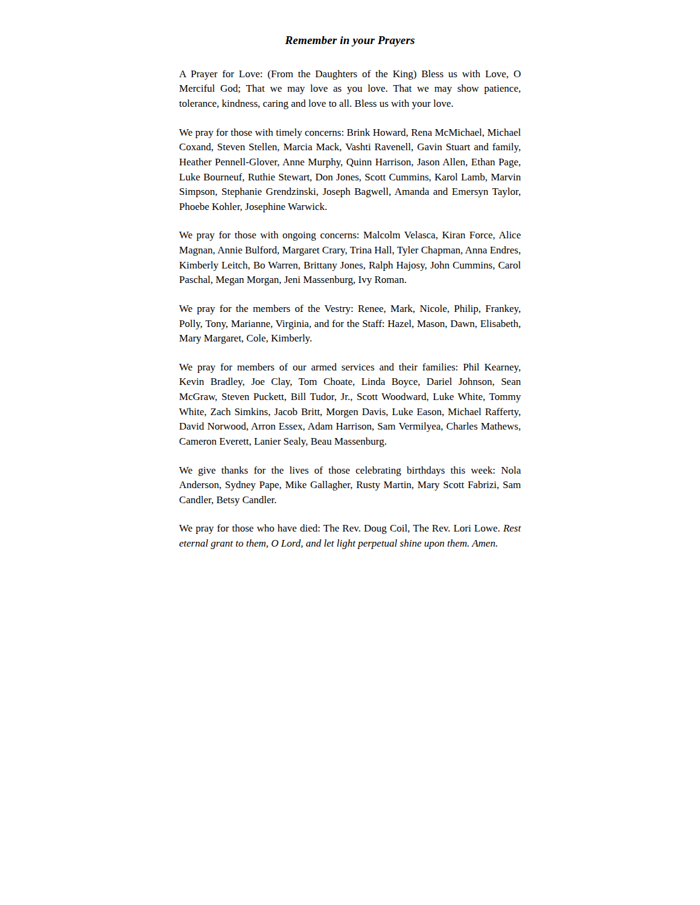Remember in your Prayers
A Prayer for Love: (From the Daughters of the King) Bless us with Love, O Merciful God; That we may love as you love. That we may show patience, tolerance, kindness, caring and love to all. Bless us with your love.
We pray for those with timely concerns: Brink Howard, Rena McMichael, Michael Coxand, Steven Stellen, Marcia Mack, Vashti Ravenell, Gavin Stuart and family, Heather Pennell-Glover, Anne Murphy, Quinn Harrison, Jason Allen, Ethan Page, Luke Bourneuf, Ruthie Stewart, Don Jones, Scott Cummins, Karol Lamb, Marvin Simpson, Stephanie Grendzinski, Joseph Bagwell, Amanda and Emersyn Taylor, Phoebe Kohler, Josephine Warwick.
We pray for those with ongoing concerns: Malcolm Velasca, Kiran Force, Alice Magnan, Annie Bulford, Margaret Crary, Trina Hall, Tyler Chapman, Anna Endres, Kimberly Leitch, Bo Warren, Brittany Jones, Ralph Hajosy, John Cummins, Carol Paschal, Megan Morgan, Jeni Massenburg, Ivy Roman.
We pray for the members of the Vestry: Renee, Mark, Nicole, Philip, Frankey, Polly, Tony, Marianne, Virginia, and for the Staff: Hazel, Mason, Dawn, Elisabeth, Mary Margaret, Cole, Kimberly.
We pray for members of our armed services and their families: Phil Kearney, Kevin Bradley, Joe Clay, Tom Choate, Linda Boyce, Dariel Johnson, Sean McGraw, Steven Puckett, Bill Tudor, Jr., Scott Woodward, Luke White, Tommy White, Zach Simkins, Jacob Britt, Morgen Davis, Luke Eason, Michael Rafferty, David Norwood, Arron Essex, Adam Harrison, Sam Vermilyea, Charles Mathews, Cameron Everett, Lanier Sealy, Beau Massenburg.
We give thanks for the lives of those celebrating birthdays this week: Nola Anderson, Sydney Pape, Mike Gallagher, Rusty Martin, Mary Scott Fabrizi, Sam Candler, Betsy Candler.
We pray for those who have died: The Rev. Doug Coil, The Rev. Lori Lowe. Rest eternal grant to them, O Lord, and let light perpetual shine upon them. Amen.